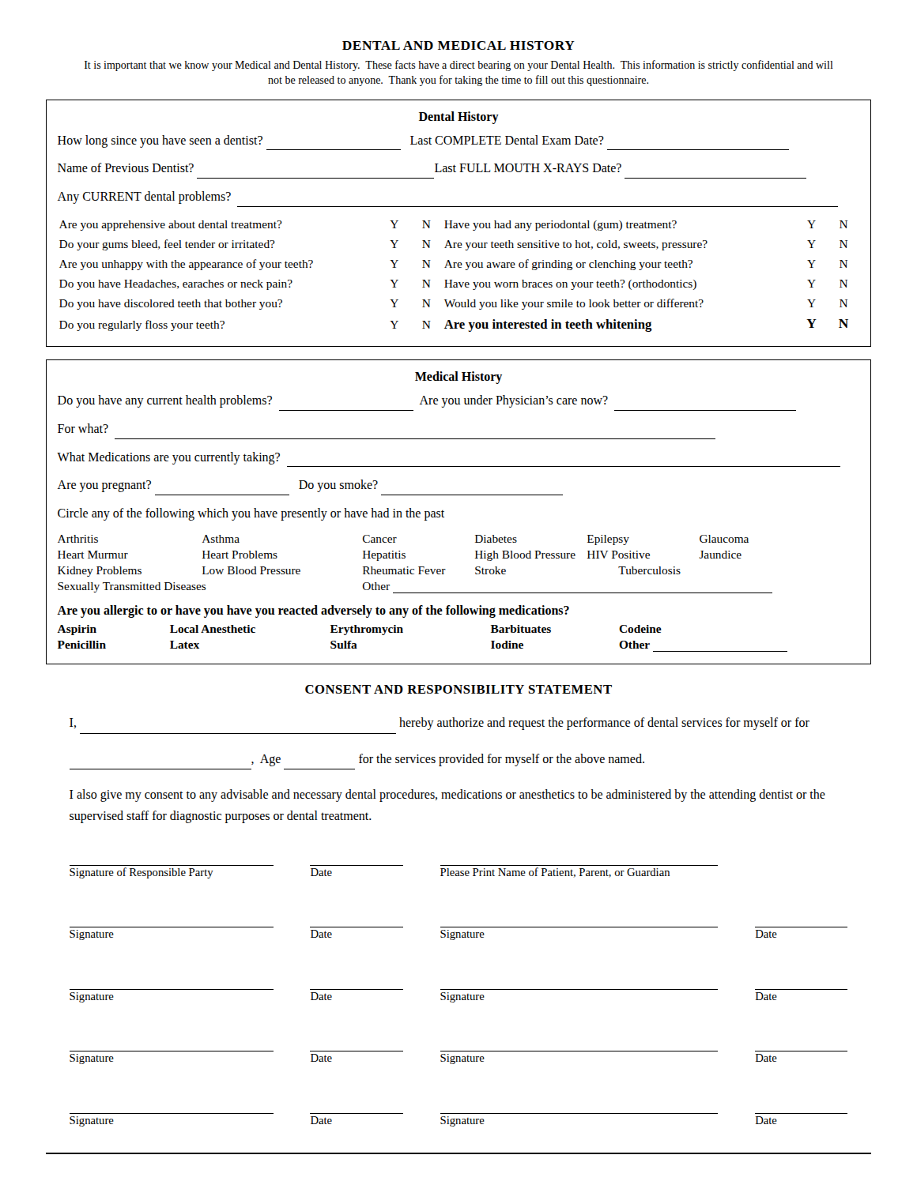DENTAL AND MEDICAL HISTORY
It is important that we know your Medical and Dental History. These facts have a direct bearing on your Dental Health. This information is strictly confidential and will not be released to anyone. Thank you for taking the time to fill out this questionnaire.
Dental History
How long since you have seen a dentist? Last COMPLETE Dental Exam Date?
Name of Previous Dentist? Last FULL MOUTH X-RAYS Date?
Any CURRENT dental problems?
| Are you apprehensive about dental treatment? | Y | N | Have you had any periodontal (gum) treatment? | Y | N |
| Do your gums bleed, feel tender or irritated? | Y | N | Are your teeth sensitive to hot, cold, sweets, pressure? | Y | N |
| Are you unhappy with the appearance of your teeth? | Y | N | Are you aware of grinding or clenching your teeth? | Y | N |
| Do you have Headaches, earaches or neck pain? | Y | N | Have you worn braces on your teeth? (orthodontics) | Y | N |
| Do you have discolored teeth that bother you? | Y | N | Would you like your smile to look better or different? | Y | N |
| Do you regularly floss your teeth? | Y | N | Are you interested in teeth whitening | Y | N |
Medical History
Do you have any current health problems? Are you under Physician’s care now?
For what?
What Medications are you currently taking?
Are you pregnant? Do you smoke?
Circle any of the following which you have presently or have had in the past
| Arthritis | Asthma | Cancer | Diabetes | Epilepsy | Glaucoma |
| Heart Murmur | Heart Problems | Hepatitis | High Blood Pressure | HIV Positive | Jaundice |
| Kidney Problems | Low Blood Pressure | Rheumatic Fever | Stroke | Tuberculosis |
| Sexually Transmitted Diseases | Other |
Are you allergic to or have you have you reacted adversely to any of the following medications?
| Aspirin | Local Anesthetic | Erythromycin | Barbituates | Codeine |
| Penicillin | Latex | Sulfa | Iodine | Other |
CONSENT AND RESPONSIBILITY STATEMENT
I, hereby authorize and request the performance of dental services for myself or for
, Age for the services provided for myself or the above named.
I also give my consent to any advisable and necessary dental procedures, medications or anesthetics to be administered by the attending dentist or the supervised staff for diagnostic purposes or dental treatment.
| Signature of Responsible Party | | Date | | Please Print Name of Patient, Parent, or Guardian | | |
| Signature | | Date | | Signature | | Date |
| Signature | | Date | | Signature | | Date |
| Signature | | Date | | Signature | | Date |
| Signature | | Date | | Signature | | Date |